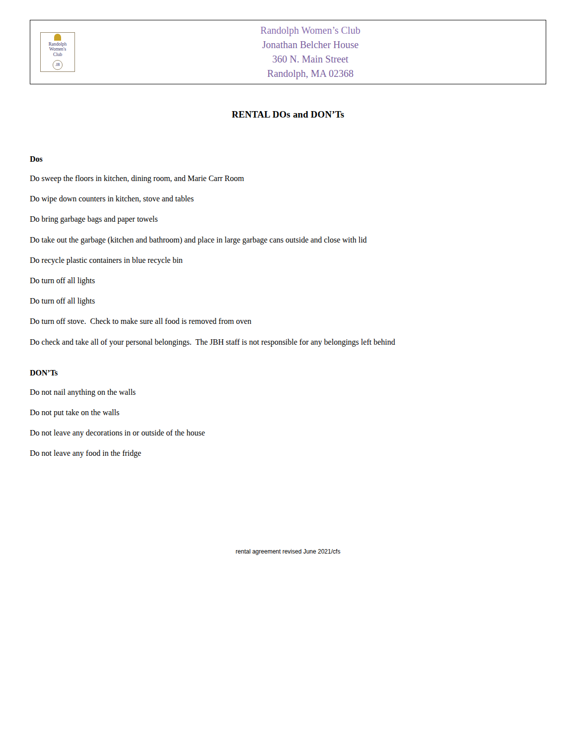Randolph
Women's
Club
JB
Randolph Women’s Club
Jonathan Belcher House
360 N. Main Street
Randolph, MA 02368
RENTAL DOs and DON’Ts
Dos
Do sweep the floors in kitchen, dining room, and Marie Carr Room
Do wipe down counters in kitchen, stove and tables
Do bring garbage bags and paper towels
Do take out the garbage (kitchen and bathroom) and place in large garbage cans outside and close with lid
Do recycle plastic containers in blue recycle bin
Do turn off all lights
Do turn off all lights
Do turn off stove. Check to make sure all food is removed from oven
Do check and take all of your personal belongings. The JBH staff is not responsible for any belongings left behind
DON’Ts
Do not nail anything on the walls
Do not put take on the walls
Do not leave any decorations in or outside of the house
Do not leave any food in the fridge
rental agreement revised June 2021/cfs